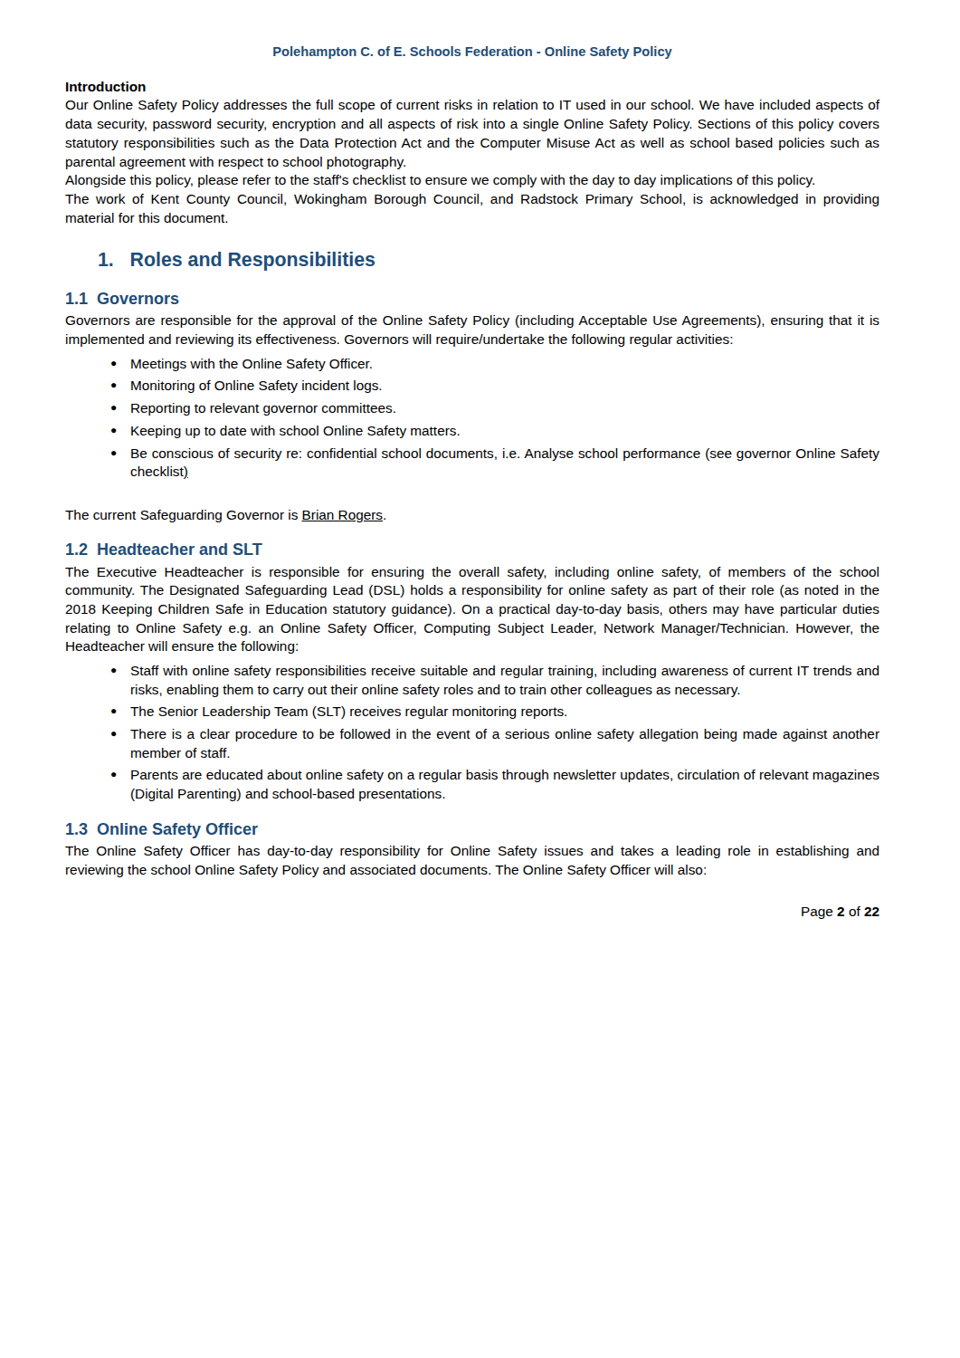Polehampton C. of E. Schools Federation - Online Safety Policy
Introduction
Our Online Safety Policy addresses the full scope of current risks in relation to IT used in our school. We have included aspects of data security, password security, encryption and all aspects of risk into a single Online Safety Policy. Sections of this policy covers statutory responsibilities such as the Data Protection Act and the Computer Misuse Act as well as school based policies such as parental agreement with respect to school photography.
Alongside this policy, please refer to the staff's checklist to ensure we comply with the day to day implications of this policy.
The work of Kent County Council, Wokingham Borough Council, and Radstock Primary School, is acknowledged in providing material for this document.
1. Roles and Responsibilities
1.1 Governors
Governors are responsible for the approval of the Online Safety Policy (including Acceptable Use Agreements), ensuring that it is implemented and reviewing its effectiveness. Governors will require/undertake the following regular activities:
Meetings with the Online Safety Officer.
Monitoring of Online Safety incident logs.
Reporting to relevant governor committees.
Keeping up to date with school Online Safety matters.
Be conscious of security re: confidential school documents, i.e. Analyse school performance (see governor Online Safety checklist)
The current Safeguarding Governor is Brian Rogers.
1.2 Headteacher and SLT
The Executive Headteacher is responsible for ensuring the overall safety, including online safety, of members of the school community. The Designated Safeguarding Lead (DSL) holds a responsibility for online safety as part of their role (as noted in the 2018 Keeping Children Safe in Education statutory guidance). On a practical day-to-day basis, others may have particular duties relating to Online Safety e.g. an Online Safety Officer, Computing Subject Leader, Network Manager/Technician. However, the Headteacher will ensure the following:
Staff with online safety responsibilities receive suitable and regular training, including awareness of current IT trends and risks, enabling them to carry out their online safety roles and to train other colleagues as necessary.
The Senior Leadership Team (SLT) receives regular monitoring reports.
There is a clear procedure to be followed in the event of a serious online safety allegation being made against another member of staff.
Parents are educated about online safety on a regular basis through newsletter updates, circulation of relevant magazines (Digital Parenting) and school-based presentations.
1.3 Online Safety Officer
The Online Safety Officer has day-to-day responsibility for Online Safety issues and takes a leading role in establishing and reviewing the school Online Safety Policy and associated documents. The Online Safety Officer will also:
Page 2 of 22